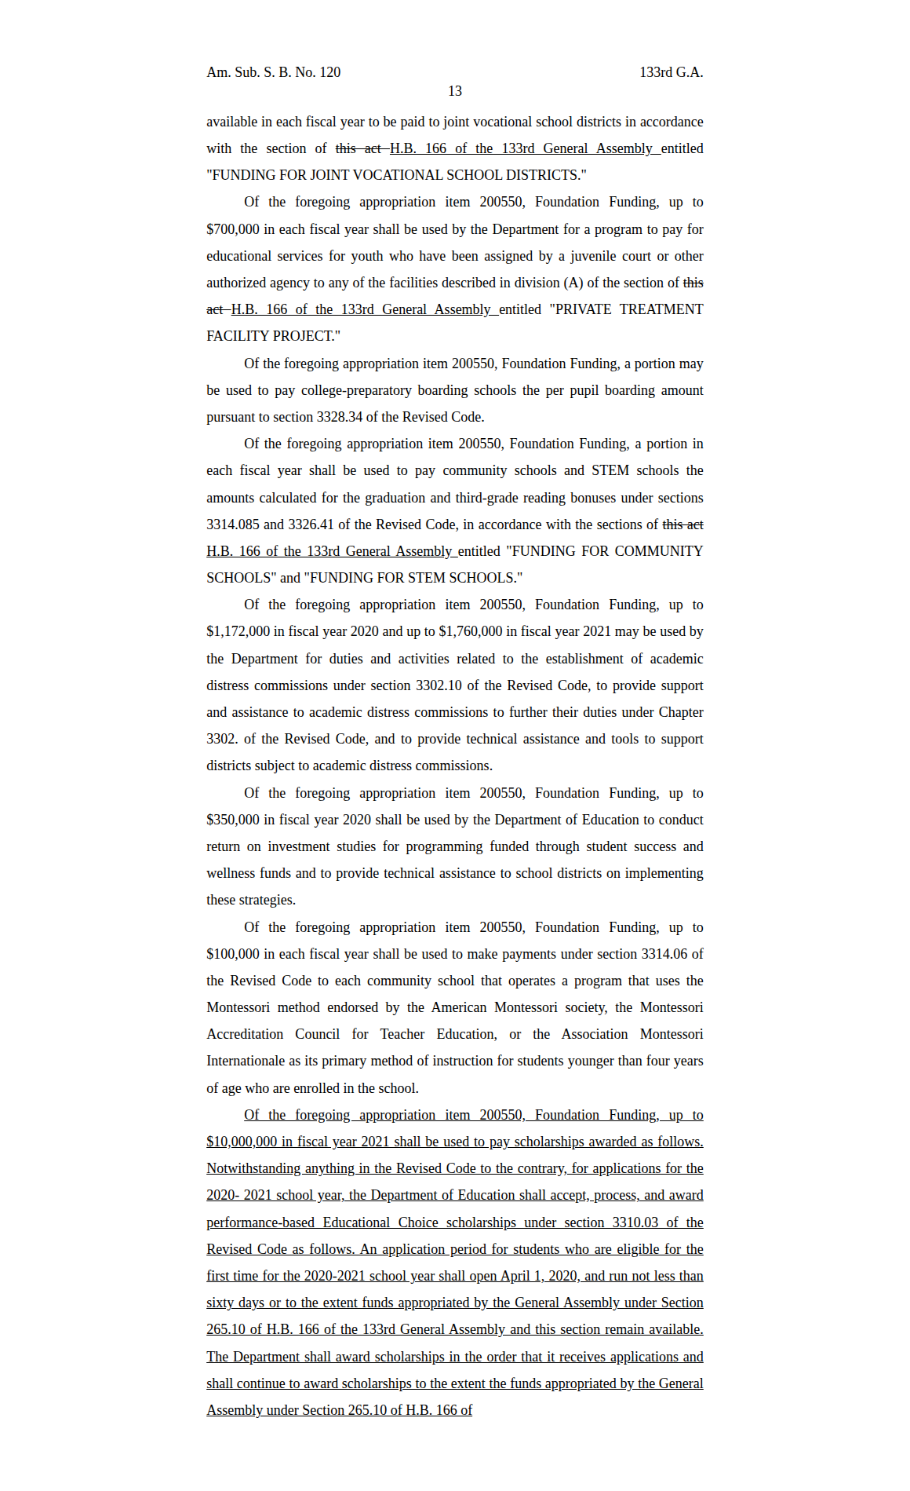Am. Sub. S. B. No. 120 133rd G.A.
13
available in each fiscal year to be paid to joint vocational school districts in accordance with the section of this act H.B. 166 of the 133rd General Assembly entitled "FUNDING FOR JOINT VOCATIONAL SCHOOL DISTRICTS."
Of the foregoing appropriation item 200550, Foundation Funding, up to $700,000 in each fiscal year shall be used by the Department for a program to pay for educational services for youth who have been assigned by a juvenile court or other authorized agency to any of the facilities described in division (A) of the section of this act H.B. 166 of the 133rd General Assembly entitled "PRIVATE TREATMENT FACILITY PROJECT."
Of the foregoing appropriation item 200550, Foundation Funding, a portion may be used to pay college-preparatory boarding schools the per pupil boarding amount pursuant to section 3328.34 of the Revised Code.
Of the foregoing appropriation item 200550, Foundation Funding, a portion in each fiscal year shall be used to pay community schools and STEM schools the amounts calculated for the graduation and third-grade reading bonuses under sections 3314.085 and 3326.41 of the Revised Code, in accordance with the sections of this act H.B. 166 of the 133rd General Assembly entitled "FUNDING FOR COMMUNITY SCHOOLS" and "FUNDING FOR STEM SCHOOLS."
Of the foregoing appropriation item 200550, Foundation Funding, up to $1,172,000 in fiscal year 2020 and up to $1,760,000 in fiscal year 2021 may be used by the Department for duties and activities related to the establishment of academic distress commissions under section 3302.10 of the Revised Code, to provide support and assistance to academic distress commissions to further their duties under Chapter 3302. of the Revised Code, and to provide technical assistance and tools to support districts subject to academic distress commissions.
Of the foregoing appropriation item 200550, Foundation Funding, up to $350,000 in fiscal year 2020 shall be used by the Department of Education to conduct return on investment studies for programming funded through student success and wellness funds and to provide technical assistance to school districts on implementing these strategies.
Of the foregoing appropriation item 200550, Foundation Funding, up to $100,000 in each fiscal year shall be used to make payments under section 3314.06 of the Revised Code to each community school that operates a program that uses the Montessori method endorsed by the American Montessori society, the Montessori Accreditation Council for Teacher Education, or the Association Montessori Internationale as its primary method of instruction for students younger than four years of age who are enrolled in the school.
Of the foregoing appropriation item 200550, Foundation Funding, up to $10,000,000 in fiscal year 2021 shall be used to pay scholarships awarded as follows. Notwithstanding anything in the Revised Code to the contrary, for applications for the 2020- 2021 school year, the Department of Education shall accept, process, and award performance-based Educational Choice scholarships under section 3310.03 of the Revised Code as follows. An application period for students who are eligible for the first time for the 2020-2021 school year shall open April 1, 2020, and run not less than sixty days or to the extent funds appropriated by the General Assembly under Section 265.10 of H.B. 166 of the 133rd General Assembly and this section remain available. The Department shall award scholarships in the order that it receives applications and shall continue to award scholarships to the extent the funds appropriated by the General Assembly under Section 265.10 of H.B. 166 of